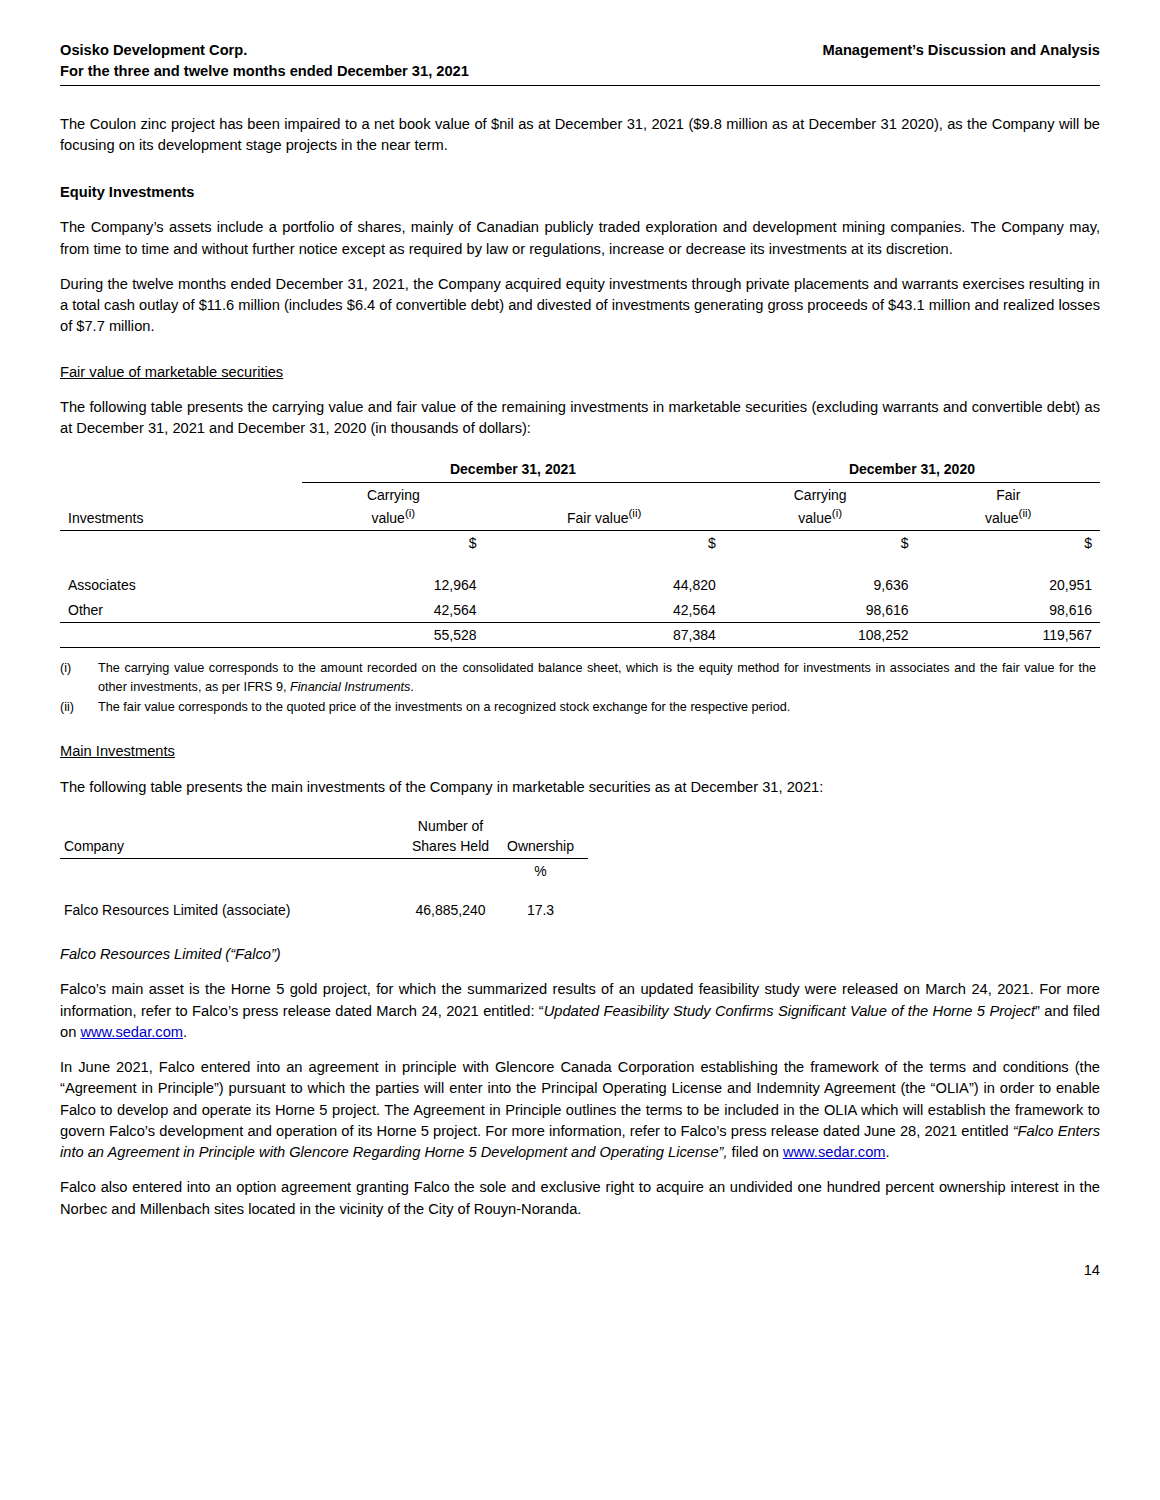Osisko Development Corp.
For the three and twelve months ended December 31, 2021
Management’s Discussion and Analysis
The Coulon zinc project has been impaired to a net book value of $nil as at December 31, 2021 ($9.8 million as at December 31 2020), as the Company will be focusing on its development stage projects in the near term.
Equity Investments
The Company’s assets include a portfolio of shares, mainly of Canadian publicly traded exploration and development mining companies. The Company may, from time to time and without further notice except as required by law or regulations, increase or decrease its investments at its discretion.
During the twelve months ended December 31, 2021, the Company acquired equity investments through private placements and warrants exercises resulting in a total cash outlay of $11.6 million (includes $6.4 of convertible debt) and divested of investments generating gross proceeds of $43.1 million and realized losses of $7.7 million.
Fair value of marketable securities
The following table presents the carrying value and fair value of the remaining investments in marketable securities (excluding warrants and convertible debt) as at December 31, 2021 and December 31, 2020 (in thousands of dollars):
| | December 31, 2021 | December 31, 2020 |
| Investments | Carrying value (i) | Fair value (ii) | Carrying value (i) | Fair value (ii) |
| | $ | $ | $ | $ |
| Associates | 12,964 | 44,820 | 9,636 | 20,951 |
| Other | 42,564 | 42,564 | 98,616 | 98,616 |
| | 55,528 | 87,384 | 108,252 | 119,567 |
| (i) | The carrying value corresponds to the amount recorded on the consolidated balance sheet, which is the equity method for investments in associates and the fair value for the other investments, as per IFRS 9, Financial Instruments . |
| (ii) | The fair value corresponds to the quoted price of the investments on a recognized stock exchange for the respective period. |
Main Investments
The following table presents the main investments of the Company in marketable securities as at December 31, 2021:
| Company | Number of Shares Held | Ownership |
| | | % |
| Falco Resources Limited (associate) | 46,885,240 | 17.3 |
Falco Resources Limited (“Falco”)
Falco’s main asset is the Horne 5 gold project, for which the summarized results of an updated feasibility study were released on March 24, 2021. For more information, refer to Falco’s press release dated March 24, 2021 entitled: “Updated Feasibility Study Confirms Significant Value of the Horne 5 Project” and filed on www.sedar.com.
In June 2021, Falco entered into an agreement in principle with Glencore Canada Corporation establishing the framework of the terms and conditions (the “Agreement in Principle”) pursuant to which the parties will enter into the Principal Operating License and Indemnity Agreement (the “OLIA”) in order to enable Falco to develop and operate its Horne 5 project. The Agreement in Principle outlines the terms to be included in the OLIA which will establish the framework to govern Falco’s development and operation of its Horne 5 project. For more information, refer to Falco’s press release dated June 28, 2021 entitled “Falco Enters into an Agreement in Principle with Glencore Regarding Horne 5 Development and Operating License”, filed on www.sedar.com.
Falco also entered into an option agreement granting Falco the sole and exclusive right to acquire an undivided one hundred percent ownership interest in the Norbec and Millenbach sites located in the vicinity of the City of Rouyn-Noranda.
14